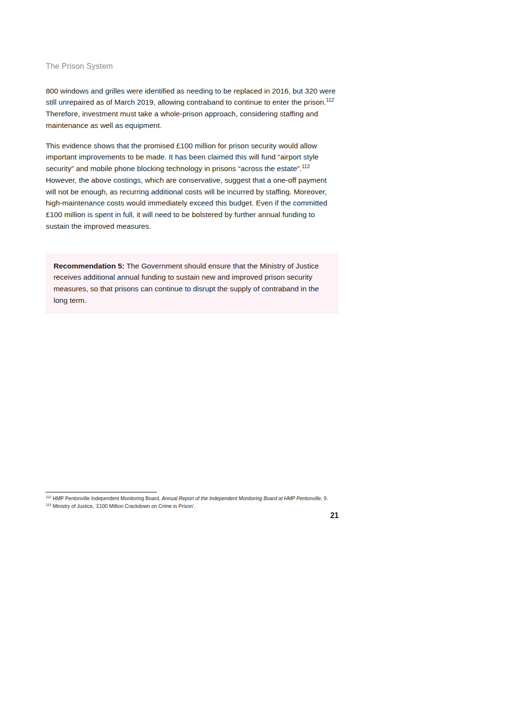The Prison System
800 windows and grilles were identified as needing to be replaced in 2016, but 320 were still unrepaired as of March 2019, allowing contraband to continue to enter the prison.112 Therefore, investment must take a whole-prison approach, considering staffing and maintenance as well as equipment.
This evidence shows that the promised £100 million for prison security would allow important improvements to be made. It has been claimed this will fund “airport style security” and mobile phone blocking technology in prisons “across the estate”.113 However, the above costings, which are conservative, suggest that a one-off payment will not be enough, as recurring additional costs will be incurred by staffing. Moreover, high-maintenance costs would immediately exceed this budget. Even if the committed £100 million is spent in full, it will need to be bolstered by further annual funding to sustain the improved measures.
Recommendation 5: The Government should ensure that the Ministry of Justice receives additional annual funding to sustain new and improved prison security measures, so that prisons can continue to disrupt the supply of contraband in the long term.
112 HMP Pentonville Independent Monitoring Board, Annual Report of the Independent Monitoring Board at HMP Pentonville, 9.
113 Ministry of Justice, ‘£100 Million Crackdown on Crime in Prison’.
21